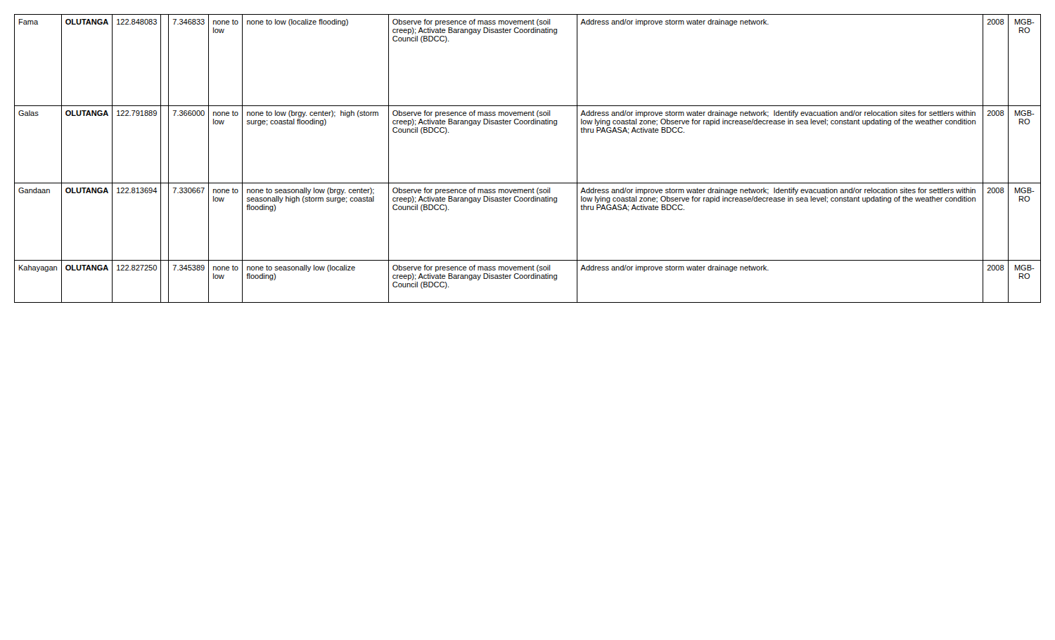| Fama | OLUTANGA | 122.848083 | | 7.346833 | none to low | none to low (localize flooding) | Observe for presence of mass movement (soil creep); Activate Barangay Disaster Coordinating Council (BDCC). | Address and/or improve storm water drainage network. | 2008 | MGB-RO |
| Galas | OLUTANGA | 122.791889 | | 7.366000 | none to low | none to low (brgy. center); high (storm surge; coastal flooding) | Observe for presence of mass movement (soil creep); Activate Barangay Disaster Coordinating Council (BDCC). | Address and/or improve storm water drainage network; Identify evacuation and/or relocation sites for settlers within low lying coastal zone; Observe for rapid increase/decrease in sea level; constant updating of the weather condition thru PAGASA; Activate BDCC. | 2008 | MGB-RO |
| Gandaan | OLUTANGA | 122.813694 | | 7.330667 | none to low | none to seasonally low (brgy. center); seasonally high (storm surge; coastal flooding) | Observe for presence of mass movement (soil creep); Activate Barangay Disaster Coordinating Council (BDCC). | Address and/or improve storm water drainage network; Identify evacuation and/or relocation sites for settlers within low lying coastal zone; Observe for rapid increase/decrease in sea level; constant updating of the weather condition thru PAGASA; Activate BDCC. | 2008 | MGB-RO |
| Kahayagan | OLUTANGA | 122.827250 | | 7.345389 | none to low | none to seasonally low (localize flooding) | Observe for presence of mass movement (soil creep); Activate Barangay Disaster Coordinating Council (BDCC). | Address and/or improve storm water drainage network. | 2008 | MGB-RO |